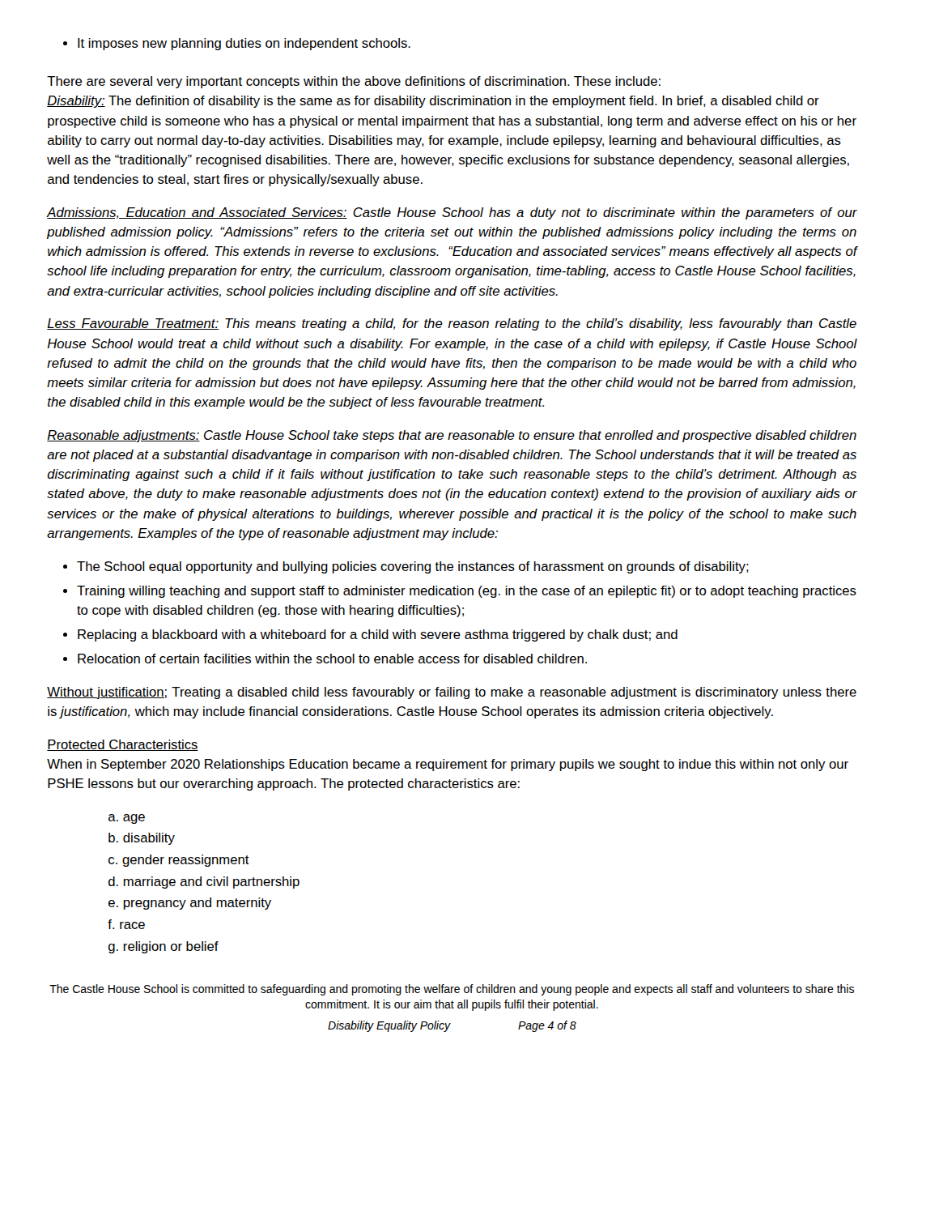It imposes new planning duties on independent schools.
There are several very important concepts within the above definitions of discrimination. These include:
Disability: The definition of disability is the same as for disability discrimination in the employment field. In brief, a disabled child or prospective child is someone who has a physical or mental impairment that has a substantial, long term and adverse effect on his or her ability to carry out normal day-to-day activities. Disabilities may, for example, include epilepsy, learning and behavioural difficulties, as well as the “traditionally” recognised disabilities. There are, however, specific exclusions for substance dependency, seasonal allergies, and tendencies to steal, start fires or physically/sexually abuse.
Admissions, Education and Associated Services: Castle House School has a duty not to discriminate within the parameters of our published admission policy. “Admissions” refers to the criteria set out within the published admissions policy including the terms on which admission is offered. This extends in reverse to exclusions. “Education and associated services” means effectively all aspects of school life including preparation for entry, the curriculum, classroom organisation, time-tabling, access to Castle House School facilities, and extra-curricular activities, school policies including discipline and off site activities.
Less Favourable Treatment: This means treating a child, for the reason relating to the child’s disability, less favourably than Castle House School would treat a child without such a disability. For example, in the case of a child with epilepsy, if Castle House School refused to admit the child on the grounds that the child would have fits, then the comparison to be made would be with a child who meets similar criteria for admission but does not have epilepsy. Assuming here that the other child would not be barred from admission, the disabled child in this example would be the subject of less favourable treatment.
Reasonable adjustments: Castle House School take steps that are reasonable to ensure that enrolled and prospective disabled children are not placed at a substantial disadvantage in comparison with non-disabled children. The School understands that it will be treated as discriminating against such a child if it fails without justification to take such reasonable steps to the child’s detriment. Although as stated above, the duty to make reasonable adjustments does not (in the education context) extend to the provision of auxiliary aids or services or the make of physical alterations to buildings, wherever possible and practical it is the policy of the school to make such arrangements. Examples of the type of reasonable adjustment may include:
The School equal opportunity and bullying policies covering the instances of harassment on grounds of disability;
Training willing teaching and support staff to administer medication (eg. in the case of an epileptic fit) or to adopt teaching practices to cope with disabled children (eg. those with hearing difficulties);
Replacing a blackboard with a whiteboard for a child with severe asthma triggered by chalk dust; and
Relocation of certain facilities within the school to enable access for disabled children.
Without justification; Treating a disabled child less favourably or failing to make a reasonable adjustment is discriminatory unless there is justification, which may include financial considerations. Castle House School operates its admission criteria objectively.
Protected Characteristics
When in September 2020 Relationships Education became a requirement for primary pupils we sought to indue this within not only our PSHE lessons but our overarching approach. The protected characteristics are:
a. age
b. disability
c. gender reassignment
d. marriage and civil partnership
e. pregnancy and maternity
f. race
g. religion or belief
The Castle House School is committed to safeguarding and promoting the welfare of children and young people and expects all staff and volunteers to share this commitment. It is our aim that all pupils fulfil their potential.
Disability Equality Policy Page 4 of 8